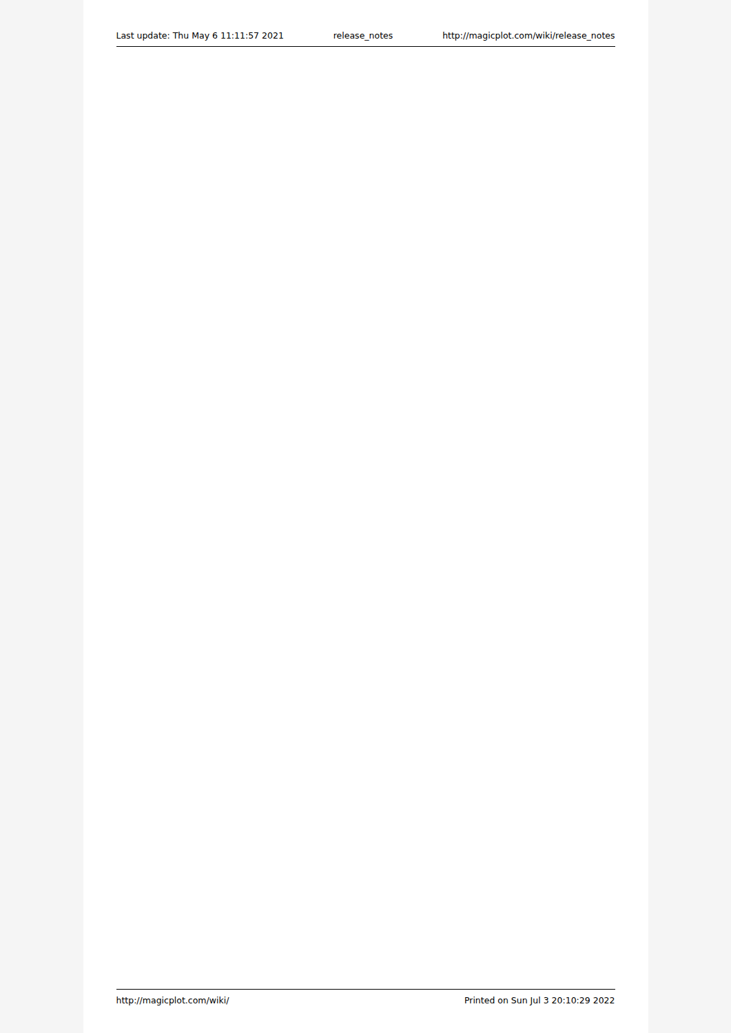Last update: Thu May 6 11:11:57 2021 release_notes http://magicplot.com/wiki/release_notes
http://magicplot.com/wiki/ Printed on Sun Jul 3 20:10:29 2022